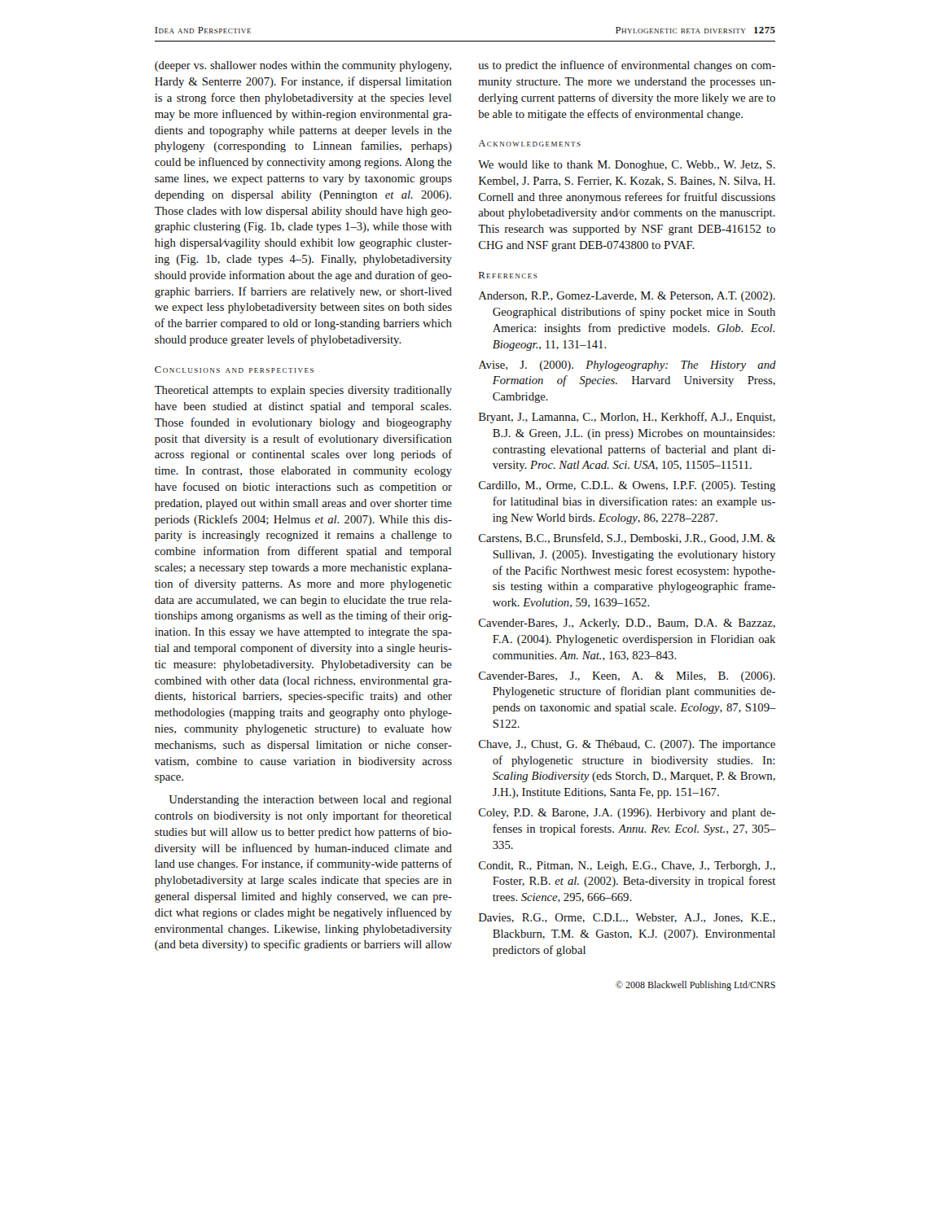Idea and Perspective
Phylogenetic beta diversity 1275
(deeper vs. shallower nodes within the community phylogeny, Hardy & Senterre 2007). For instance, if dispersal limitation is a strong force then phylobetadiversity at the species level may be more influenced by within-region environmental gradients and topography while patterns at deeper levels in the phylogeny (corresponding to Linnean families, perhaps) could be influenced by connectivity among regions. Along the same lines, we expect patterns to vary by taxonomic groups depending on dispersal ability (Pennington et al. 2006). Those clades with low dispersal ability should have high geographic clustering (Fig. 1b, clade types 1–3), while those with high dispersal∕vagility should exhibit low geographic clustering (Fig. 1b, clade types 4–5). Finally, phylobetadiversity should provide information about the age and duration of geographic barriers. If barriers are relatively new, or short-lived we expect less phylobetadiversity between sites on both sides of the barrier compared to old or long-standing barriers which should produce greater levels of phylobetadiversity.
Conclusions and perspectives
Theoretical attempts to explain species diversity traditionally have been studied at distinct spatial and temporal scales. Those founded in evolutionary biology and biogeography posit that diversity is a result of evolutionary diversification across regional or continental scales over long periods of time. In contrast, those elaborated in community ecology have focused on biotic interactions such as competition or predation, played out within small areas and over shorter time periods (Ricklefs 2004; Helmus et al. 2007). While this disparity is increasingly recognized it remains a challenge to combine information from different spatial and temporal scales; a necessary step towards a more mechanistic explanation of diversity patterns. As more and more phylogenetic data are accumulated, we can begin to elucidate the true relationships among organisms as well as the timing of their origination. In this essay we have attempted to integrate the spatial and temporal component of diversity into a single heuristic measure: phylobetadiversity. Phylobetadiversity can be combined with other data (local richness, environmental gradients, historical barriers, species-specific traits) and other methodologies (mapping traits and geography onto phylogenies, community phylogenetic structure) to evaluate how mechanisms, such as dispersal limitation or niche conservatism, combine to cause variation in biodiversity across space.
Understanding the interaction between local and regional controls on biodiversity is not only important for theoretical studies but will allow us to better predict how patterns of biodiversity will be influenced by human-induced climate and land use changes. For instance, if community-wide patterns of phylobetadiversity at large scales indicate that species are in general dispersal limited and highly conserved, we can predict what regions or clades might be negatively influenced by environmental changes. Likewise, linking phylobetadiversity (and beta diversity) to specific gradients or barriers will allow us to predict the influence of environmental changes on community structure. The more we understand the processes underlying current patterns of diversity the more likely we are to be able to mitigate the effects of environmental change.
Acknowledgements
We would like to thank M. Donoghue, C. Webb., W. Jetz, S. Kembel, J. Parra, S. Ferrier, K. Kozak, S. Baines, N. Silva, H. Cornell and three anonymous referees for fruitful discussions about phylobetadiversity and∕or comments on the manuscript. This research was supported by NSF grant DEB-416152 to CHG and NSF grant DEB-0743800 to PVAF.
References
Anderson, R.P., Gomez-Laverde, M. & Peterson, A.T. (2002). Geographical distributions of spiny pocket mice in South America: insights from predictive models. Glob. Ecol. Biogeogr., 11, 131–141.
Avise, J. (2000). Phylogeography: The History and Formation of Species. Harvard University Press, Cambridge.
Bryant, J., Lamanna, C., Morlon, H., Kerkhoff, A.J., Enquist, B.J. & Green, J.L. (in press) Microbes on mountainsides: contrasting elevational patterns of bacterial and plant diversity. Proc. Natl Acad. Sci. USA, 105, 11505–11511.
Cardillo, M., Orme, C.D.L. & Owens, I.P.F. (2005). Testing for latitudinal bias in diversification rates: an example using New World birds. Ecology, 86, 2278–2287.
Carstens, B.C., Brunsfeld, S.J., Demboski, J.R., Good, J.M. & Sullivan, J. (2005). Investigating the evolutionary history of the Pacific Northwest mesic forest ecosystem: hypothesis testing within a comparative phylogeographic framework. Evolution, 59, 1639–1652.
Cavender-Bares, J., Ackerly, D.D., Baum, D.A. & Bazzaz, F.A. (2004). Phylogenetic overdispersion in Floridian oak communities. Am. Nat., 163, 823–843.
Cavender-Bares, J., Keen, A. & Miles, B. (2006). Phylogenetic structure of floridian plant communities depends on taxonomic and spatial scale. Ecology, 87, S109–S122.
Chave, J., Chust, G. & Thébaud, C. (2007). The importance of phylogenetic structure in biodiversity studies. In: Scaling Biodiversity (eds Storch, D., Marquet, P. & Brown, J.H.), Institute Editions, Santa Fe, pp. 151–167.
Coley, P.D. & Barone, J.A. (1996). Herbivory and plant defenses in tropical forests. Annu. Rev. Ecol. Syst., 27, 305–335.
Condit, R., Pitman, N., Leigh, E.G., Chave, J., Terborgh, J., Foster, R.B. et al. (2002). Beta-diversity in tropical forest trees. Science, 295, 666–669.
Davies, R.G., Orme, C.D.L., Webster, A.J., Jones, K.E., Blackburn, T.M. & Gaston, K.J. (2007). Environmental predictors of global
© 2008 Blackwell Publishing Ltd/CNRS